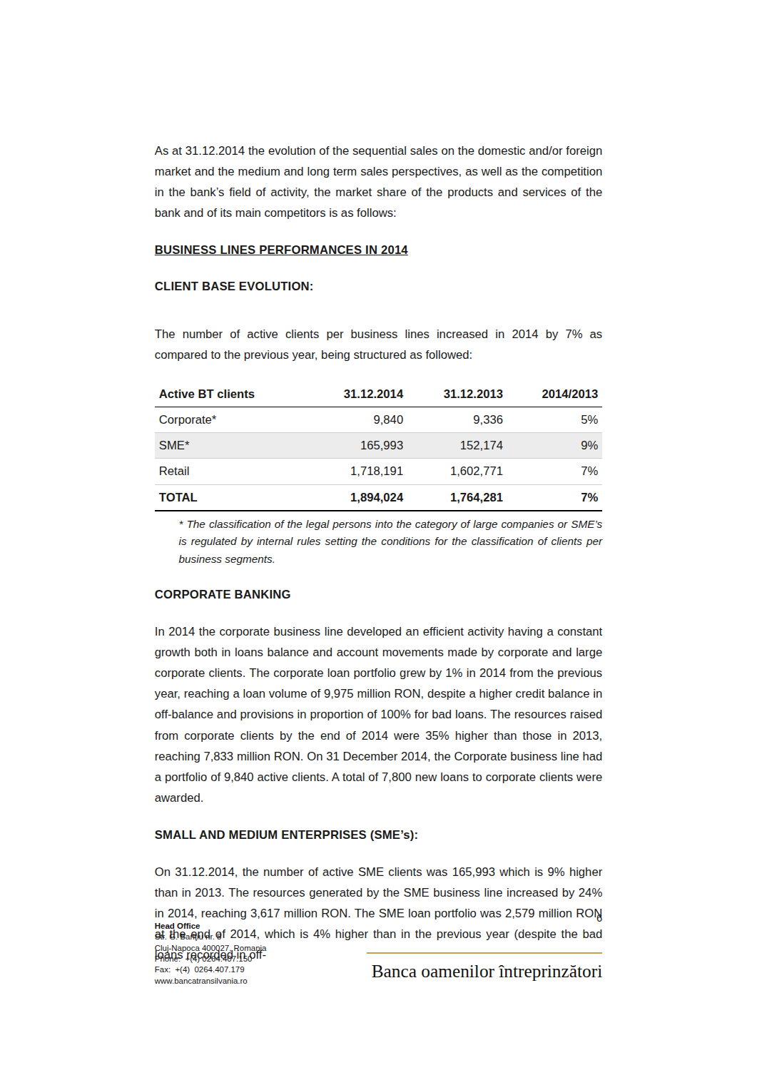As at 31.12.2014 the evolution of the sequential sales on the domestic and/or foreign market and the medium and long term sales perspectives, as well as the competition in the bank’s field of activity, the market share of the products and services of the bank and of its main competitors is as follows:
BUSINESS LINES PERFORMANCES IN 2014
CLIENT BASE EVOLUTION:
The number of active clients per business lines increased in 2014 by 7% as compared to the previous year, being structured as followed:
| Active BT clients | 31.12.2014 | 31.12.2013 | 2014/2013 |
| --- | --- | --- | --- |
| Corporate* | 9,840 | 9,336 | 5% |
| SME* | 165,993 | 152,174 | 9% |
| Retail | 1,718,191 | 1,602,771 | 7% |
| TOTAL | 1,894,024 | 1,764,281 | 7% |
* The classification of the legal persons into the category of large companies or SME’s is regulated by internal rules setting the conditions for the classification of clients per business segments.
CORPORATE BANKING
In 2014 the corporate business line developed an efficient activity having a constant growth both in loans balance and account movements made by corporate and large corporate clients. The corporate loan portfolio grew by 1% in 2014 from the previous year, reaching a loan volume of 9,975 million RON, despite a higher credit balance in off-balance and provisions in proportion of 100% for bad loans. The resources raised from corporate clients by the end of 2014 were 35% higher than those in 2013, reaching 7,833 million RON. On 31 December 2014, the Corporate business line had a portfolio of 9,840 active clients. A total of 7,800 new loans to corporate clients were awarded.
SMALL AND MEDIUM ENTERPRISES (SME’s):
On 31.12.2014, the number of active SME clients was 165,993 which is 9% higher than in 2013. The resources generated by the SME business line increased by 24% in 2014, reaching 3,617 million RON. The SME loan portfolio was 2,579 million RON at the end of 2014, which is 4% higher than in the previous year (despite the bad loans recorded in off-
6
Head Office
Str. G. Bariţiu nr. 8
Cluj-Napoca 400027, Romania
Phone: +(4) 0264.407.150
Fax: +(4) 0264.407.179
www.bancatransilvania.ro
Banca oamenilor întreprinzători